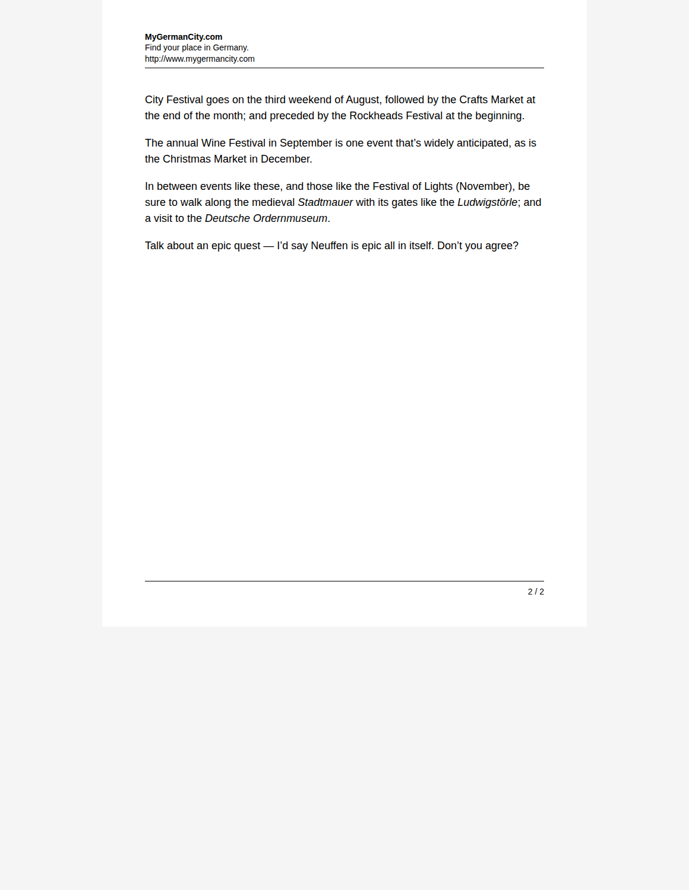MyGermanCity.com
Find your place in Germany.
http://www.mygermancity.com
City Festival goes on the third weekend of August, followed by the Crafts Market at the end of the month; and preceded by the Rockheads Festival at the beginning.
The annual Wine Festival in September is one event that’s widely anticipated, as is the Christmas Market in December.
In between events like these, and those like the Festival of Lights (November), be sure to walk along the medieval Stadtmauer with its gates like the Ludwigstörle; and a visit to the Deutsche Ordernmuseum.
Talk about an epic quest — I’d say Neuffen is epic all in itself. Don’t you agree?
2 / 2